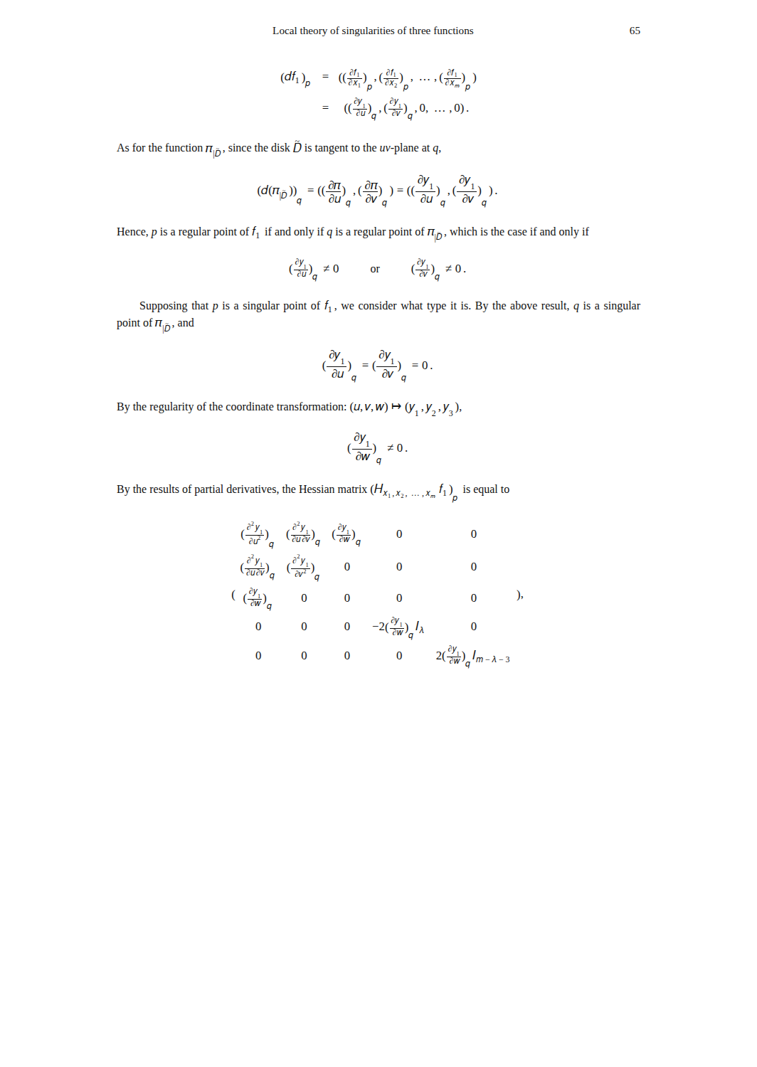Local theory of singularities of three functions 65
(df1) p = ( (∂f1∂x1) p , (∂f1∂x2) p , … , (∂f1∂xm) p ) = ( (∂y1∂u) q , (∂y1∂v) q , 0 , … , 0 ) .
As for the function π|D~, since the disk D~ is tangent to the uv-plane at q,
(d(π|D~)) q = ( (∂π∂u) q , (∂π∂v) q ) = ( (∂y1∂u) q , (∂y1∂v) q ) .
Hence, p is a regular point of f1 if and only if q is a regular point of π|D~, which is the case if and only if
(∂y1∂u) q ≠ 0 or (∂y1∂v) q ≠ 0 .
Supposing that p is a singular point of f1, we consider what type it is. By the above result, q is a singular point of π|D~, and
(∂y1∂u) q = (∂y1∂v) q = 0 .
By the regularity of the coordinate transformation: (u,v,w)↦(y1,y2,y3),
(∂y1∂w) q ≠ 0 .
By the results of partial derivatives, the Hessian matrix (Hx1,x2,…,xmf1)p is equal to
( (∂2y1∂u2) q (∂2y1∂u∂v) q (∂y1∂w) q 0 0 (∂2y1∂u∂v) q (∂2y1∂v2) q 0 0 0 (∂y1∂w) q 0 0 0 0 0 0 0 −2 (∂y1∂w) q Iλ 0 0 0 0 0 2 (∂y1∂w) q Im−λ−3 ) ,